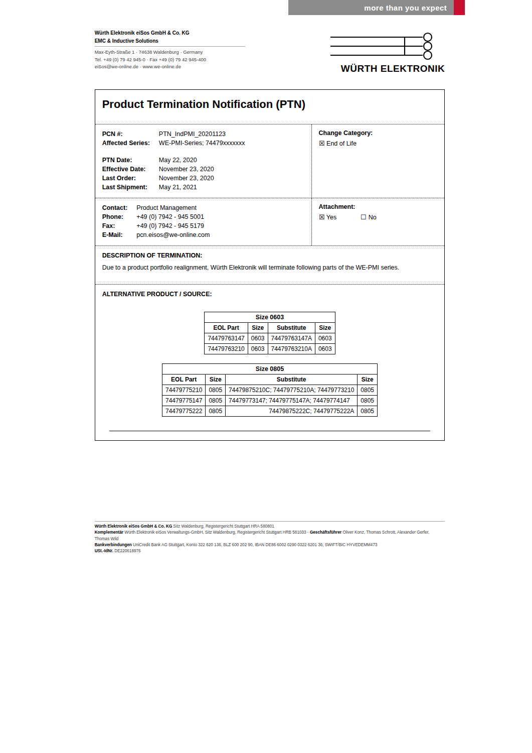more than you expect
Würth Elektronik eiSos GmbH & Co. KG
EMC & Inductive Solutions
Max-Eyth-Straße 1 · 74638 Waldenburg · Germany
Tel. +49 (0) 79 42 945-0 · Fax +49 (0) 79 42 945-400
eiSos@we-online.de · www.we-online.de
WÜRTH ELEKTRONIK
Product Termination Notification (PTN)
| PCN #: | PTN_IndPMI_20201123 |
| Affected Series: | WE-PMI-Series; 74479xxxxxxx |
| PTN Date: | May 22, 2020 |
| Effective Date: | November 23, 2020 |
| Last Order: | November 23, 2020 |
| Last Shipment: | May 21, 2021 |
Change Category:
☒ End of Life
| Contact: | Product Management |
| Phone: | +49 (0) 7942 - 945 5001 |
| Fax: | +49 (0) 7942 - 945 5179 |
| E-Mail: | pcn.eisos@we-online.com |
Attachment:
☒ Yes ☐ No
DESCRIPTION OF TERMINATION:
Due to a product portfolio realignment, Würth Elektronik will terminate following parts of the WE-PMI series.
ALTERNATIVE PRODUCT / SOURCE:
| Size 0603 |
| --- |
| EOL Part | Size | Substitute | Size |
| 74479763147 | 0603 | 74479763147A | 0603 |
| 74479763210 | 0603 | 74479763210A | 0603 |
| Size 0805 |
| --- |
| EOL Part | Size | Substitute | Size |
| 74479775210 | 0805 | 74479875210C; 74479775210A; 74479773210 | 0805 |
| 74479775147 | 0805 | 74479773147; 74479775147A; 74479774147 | 0805 |
| 74479775222 | 0805 | 74479875222C; 74479775222A | 0805 |
Würth Elektronik eiSos GmbH & Co. KG Sitz Waldenburg, Registergericht Stuttgart HRA 580801
Komplementär Würth Elektronik eiSos Verwaltungs-GmbH, Sitz Waldenburg, Registergericht Stuttgart HRB 581033 · Geschäftsführer Oliver Konz, Thomas Schrott, Alexander Gerfer, Thomas Wild
Bankverbindungen UniCredit Bank AG Stuttgart, Konto 322 620 136, BLZ 600 202 90, IBAN DE86 6002 0290 0322 6201 36, SWIFT/BIC HYVEDEMM473
USt.-IdNr. DE220618976